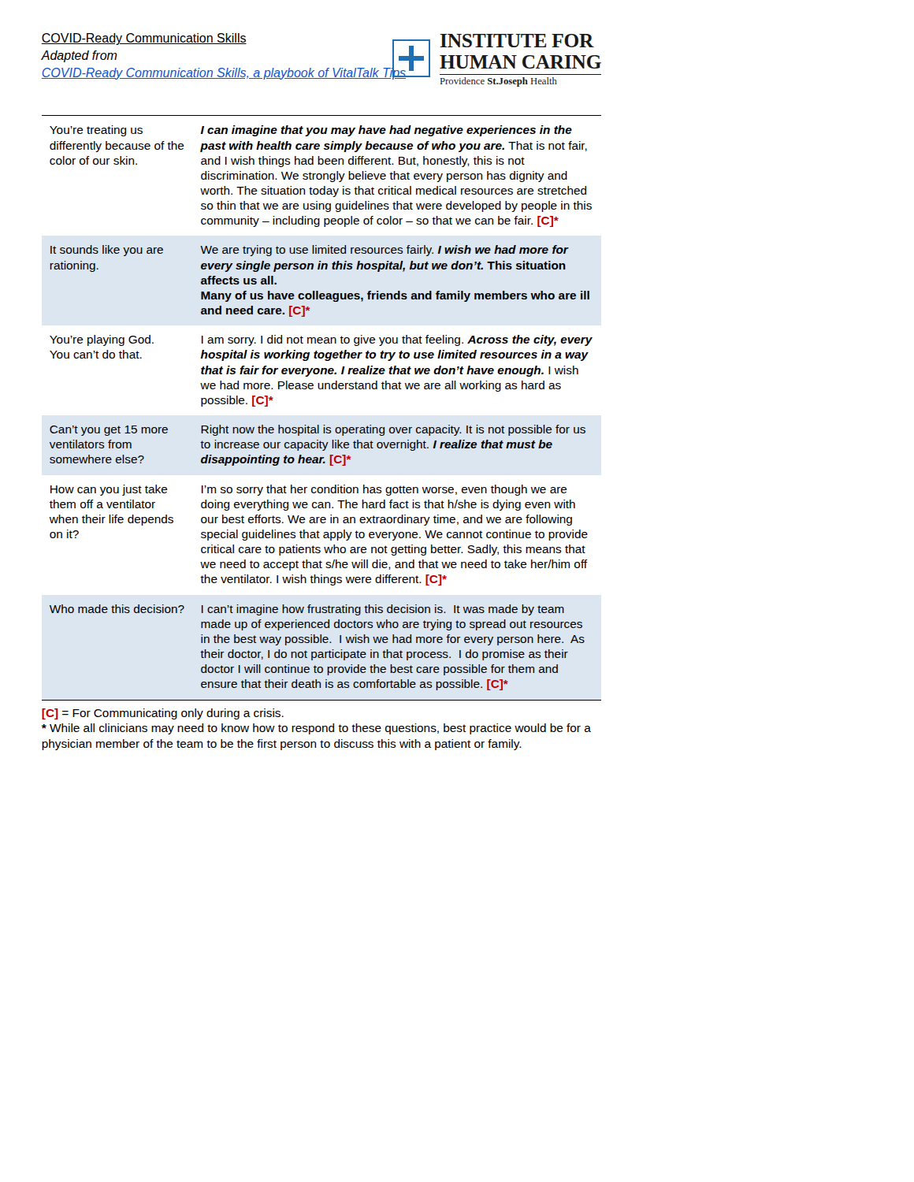COVID-Ready Communication Skills
Adapted from
COVID-Ready Communication Skills, a playbook of VitalTalk Tips
INSTITUTE FOR
HUMAN CARING
Providence St.Joseph Health
| You’re treating us differently because of the color of our skin. | I can imagine that you may have had negative experiences in the past with health care simply because of who you are. That is not fair, and I wish things had been different. But, honestly, this is not discrimination. We strongly believe that every person has dignity and worth. The situation today is that critical medical resources are stretched so thin that we are using guidelines that were developed by people in this community – including people of color – so that we can be fair. [C]* |
| It sounds like you are rationing. | We are trying to use limited resources fairly. I wish we had more for every single person in this hospital, but we don’t. This situation affects us all. Many of us have colleagues, friends and family members who are ill and need care. [C]* |
| You’re playing God. You can’t do that. | I am sorry. I did not mean to give you that feeling. Across the city, every hospital is working together to try to use limited resources in a way that is fair for everyone. I realize that we don’t have enough. I wish we had more. Please understand that we are all working as hard as possible. [C]* |
| Can’t you get 15 more ventilators from somewhere else? | Right now the hospital is operating over capacity. It is not possible for us to increase our capacity like that overnight. I realize that must be disappointing to hear. [C]* |
| How can you just take them off a ventilator when their life depends on it? | I’m so sorry that her condition has gotten worse, even though we are doing everything we can. The hard fact is that h/she is dying even with our best efforts. We are in an extraordinary time, and we are following special guidelines that apply to everyone. We cannot continue to provide critical care to patients who are not getting better. Sadly, this means that we need to accept that s/he will die, and that we need to take her/him off the ventilator. I wish things were different. [C]* |
| Who made this decision? | I can’t imagine how frustrating this decision is. It was made by team made up of experienced doctors who are trying to spread out resources in the best way possible. I wish we had more for every person here. As their doctor, I do not participate in that process. I do promise as their doctor I will continue to provide the best care possible for them and ensure that their death is as comfortable as possible. [C]* |
[C] = For Communicating only during a crisis.
* While all clinicians may need to know how to respond to these questions, best practice would be for a physician member of the team to be the first person to discuss this with a patient or family.